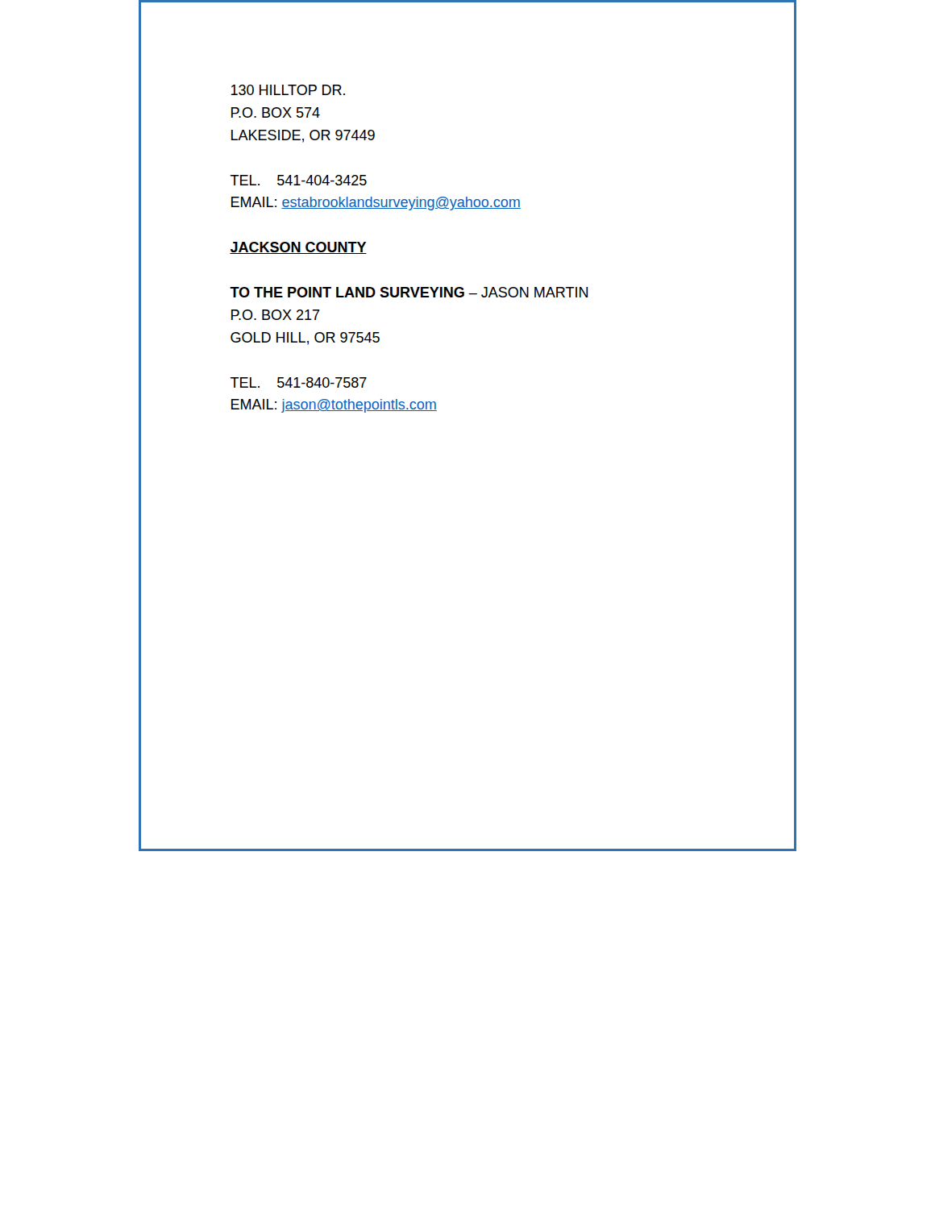130 HILLTOP DR.
P.O. BOX 574
LAKESIDE, OR 97449
TEL. 541-404-3425
EMAIL: estabrooklandsurveying@yahoo.com
JACKSON COUNTY
TO THE POINT LAND SURVEYING – JASON MARTIN
P.O. BOX 217
GOLD HILL, OR 97545
TEL. 541-840-7587
EMAIL: jason@tothepointls.com